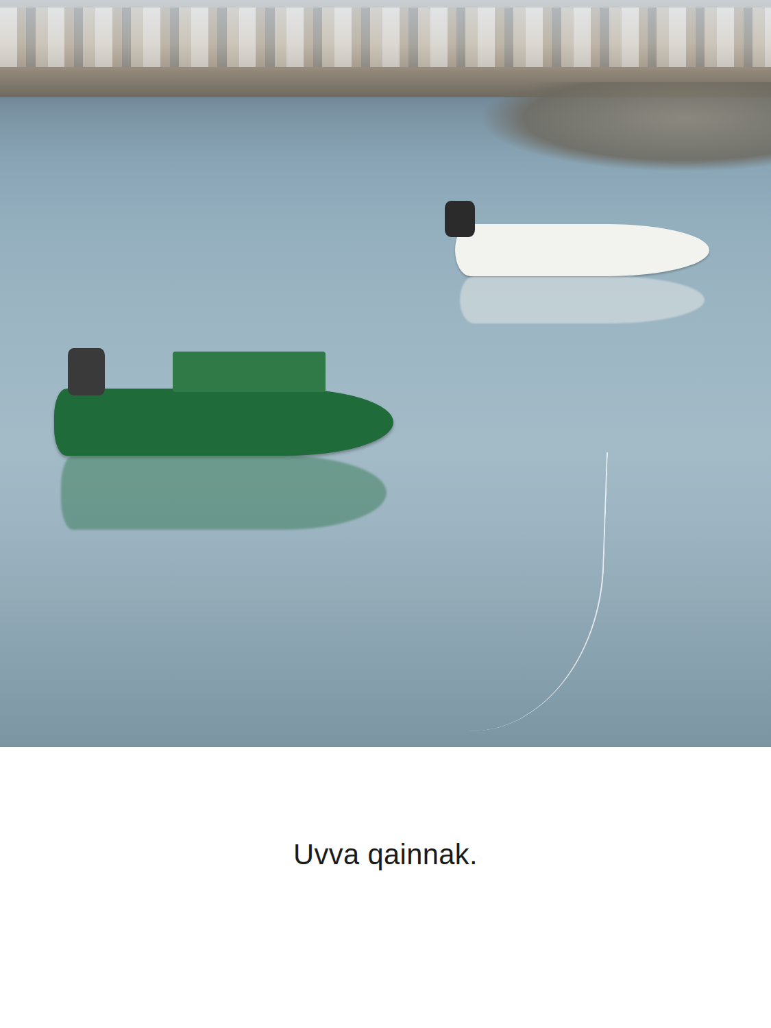Uvva qainnak.